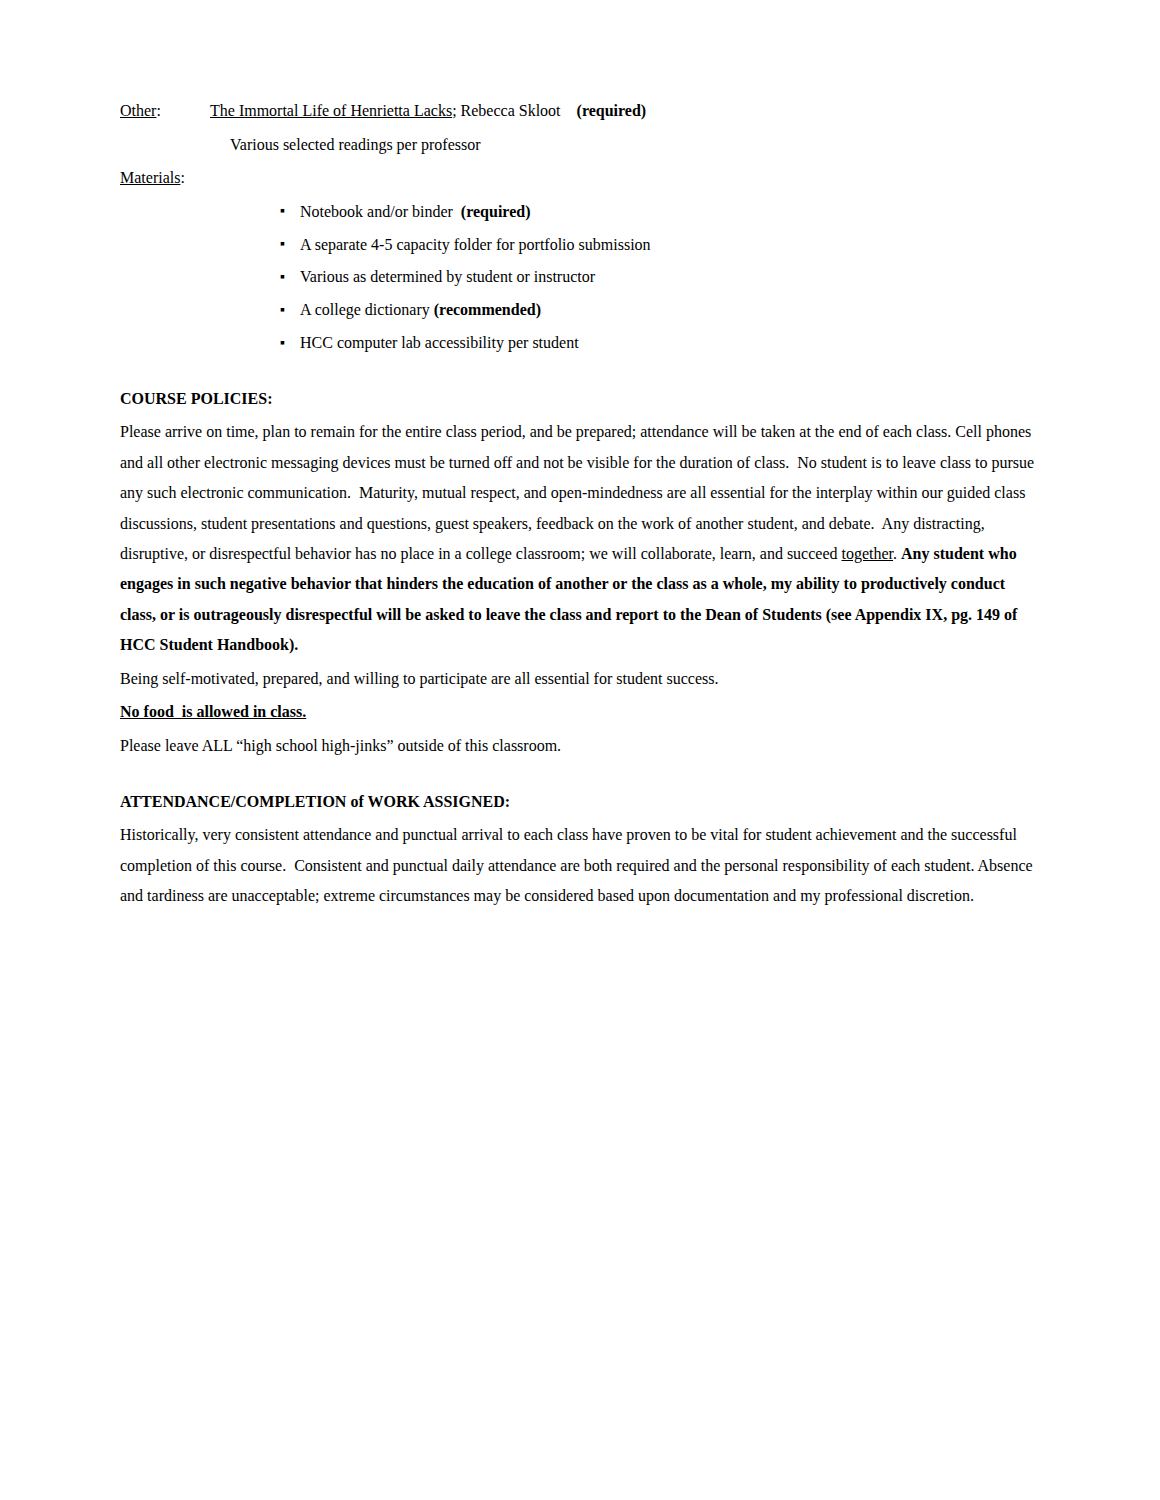Other: The Immortal Life of Henrietta Lacks; Rebecca Skloot (required)
Various selected readings per professor
Materials:
Notebook and/or binder (required)
A separate 4-5 capacity folder for portfolio submission
Various as determined by student or instructor
A college dictionary (recommended)
HCC computer lab accessibility per student
COURSE POLICIES:
Please arrive on time, plan to remain for the entire class period, and be prepared; attendance will be taken at the end of each class. Cell phones and all other electronic messaging devices must be turned off and not be visible for the duration of class. No student is to leave class to pursue any such electronic communication. Maturity, mutual respect, and open-mindedness are all essential for the interplay within our guided class discussions, student presentations and questions, guest speakers, feedback on the work of another student, and debate. Any distracting, disruptive, or disrespectful behavior has no place in a college classroom; we will collaborate, learn, and succeed together. Any student who engages in such negative behavior that hinders the education of another or the class as a whole, my ability to productively conduct class, or is outrageously disrespectful will be asked to leave the class and report to the Dean of Students (see Appendix IX, pg. 149 of HCC Student Handbook).
Being self-motivated, prepared, and willing to participate are all essential for student success.
No food is allowed in class.
Please leave ALL “high school high-jinks” outside of this classroom.
ATTENDANCE/COMPLETION of WORK ASSIGNED:
Historically, very consistent attendance and punctual arrival to each class have proven to be vital for student achievement and the successful completion of this course. Consistent and punctual daily attendance are both required and the personal responsibility of each student. Absence and tardiness are unacceptable; extreme circumstances may be considered based upon documentation and my professional discretion.